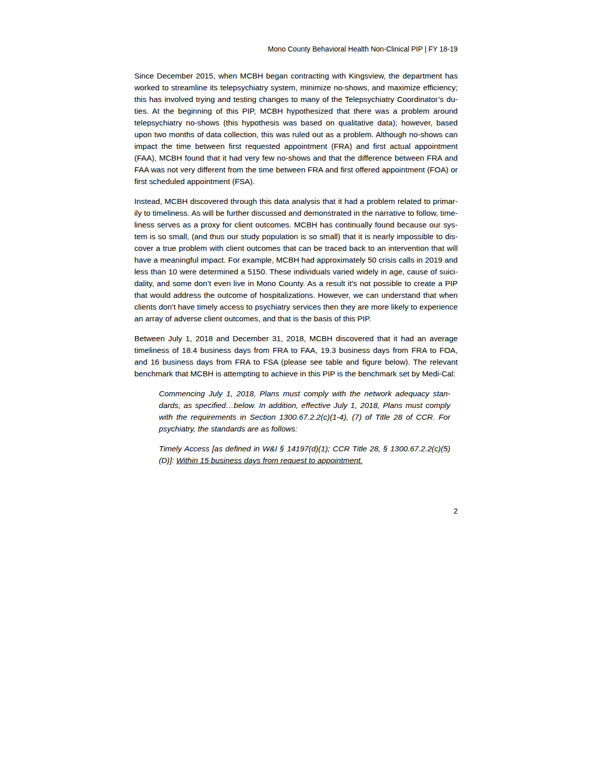Mono County Behavioral Health Non-Clinical PIP | FY 18-19
Since December 2015, when MCBH began contracting with Kingsview, the department has worked to streamline its telepsychiatry system, minimize no-shows, and maximize efficiency; this has involved trying and testing changes to many of the Telepsychiatry Coordinator’s duties. At the beginning of this PIP, MCBH hypothesized that there was a problem around telepsychiatry no-shows (this hypothesis was based on qualitative data); however, based upon two months of data collection, this was ruled out as a problem. Although no-shows can impact the time between first requested appointment (FRA) and first actual appointment (FAA), MCBH found that it had very few no-shows and that the difference between FRA and FAA was not very different from the time between FRA and first offered appointment (FOA) or first scheduled appointment (FSA).
Instead, MCBH discovered through this data analysis that it had a problem related to primarily to timeliness. As will be further discussed and demonstrated in the narrative to follow, timeliness serves as a proxy for client outcomes. MCBH has continually found because our system is so small, (and thus our study population is so small) that it is nearly impossible to discover a true problem with client outcomes that can be traced back to an intervention that will have a meaningful impact. For example, MCBH had approximately 50 crisis calls in 2019 and less than 10 were determined a 5150. These individuals varied widely in age, cause of suicidality, and some don’t even live in Mono County. As a result it’s not possible to create a PIP that would address the outcome of hospitalizations. However, we can understand that when clients don’t have timely access to psychiatry services then they are more likely to experience an array of adverse client outcomes, and that is the basis of this PIP.
Between July 1, 2018 and December 31, 2018, MCBH discovered that it had an average timeliness of 18.4 business days from FRA to FAA, 19.3 business days from FRA to FOA, and 16 business days from FRA to FSA (please see table and figure below). The relevant benchmark that MCBH is attempting to achieve in this PIP is the benchmark set by Medi-Cal:
Commencing July 1, 2018, Plans must comply with the network adequacy standards, as specified…below. In addition, effective July 1, 2018, Plans must comply with the requirements in Section 1300.67.2.2(c)(1-4), (7) of Title 28 of CCR. For psychiatry, the standards are as follows:
Timely Access [as defined in W&I § 14197(d)(1); CCR Title 28, § 1300.67.2.2(c)(5)(D)]: Within 15 business days from request to appointment.
2